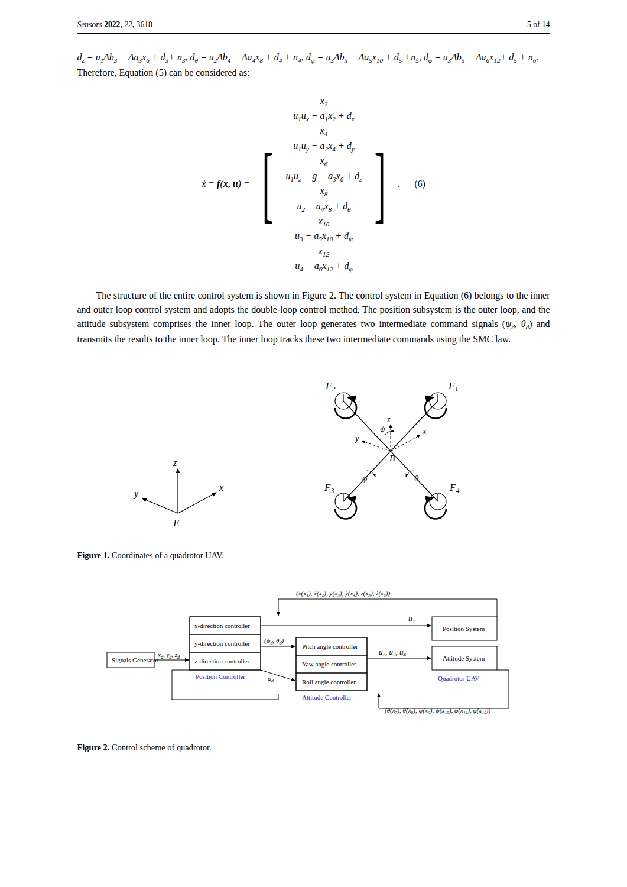Sensors 2022, 22, 3618
5 of 14
dz = u1Δb3 − Δa3x6 + d3+ n3, dθ = u2Δb4 − Δa4x8 + d4 + n4, dψ = u3Δb5 − Δa5x10 + d5 +n5, dφ = u3Δb5 − Δa6x12+ d5 + n6. Therefore, Equation (5) can be considered as:
ẋ = f(x, u) = [
x2 u1ux − a1x2 + dx x4 u1uy − a2x4 + dy x6 u1uz − g − a3x6 + dz x8 u2 − a4x8 + dθ x10 u3 − a5x10 + dψ x12 u4 − a6x12 + dφ
] .
(6)
The structure of the entire control system is shown in Figure 2. The control system in Equation (6) belongs to the inner and outer loop control system and adopts the double-loop control method. The position subsystem is the outer loop, and the attitude subsystem comprises the inner loop. The outer loop generates two intermediate command signals (ψd, θd) and transmits the results to the inner loop. The inner loop tracks these two intermediate commands using the SMC law.
z x y E F2 F1 F3 F4 z x y B ψ φ θ
Figure 1. Coordinates of a quadrotor UAV.
Signals Generator x-direction controller y-direction controller z-direction controller Position Controller Pitch angle controller Yaw angle controller Roll angle controller Attitude Controller Position System Attitude System Quadrotor UAV xd, yd, zd (ψd, θd) φd u1 u2, u3, u4 (x(x₁), ẋ(x₂), y(x₃), ẏ(x₄), z(x₅), ż(x₆)) (θ(x₇), θ̇(x₈), ψ(x₉), ψ̇(x₁₀), φ(x₁₁), φ̇(x₁₂))
Figure 2. Control scheme of quadrotor.